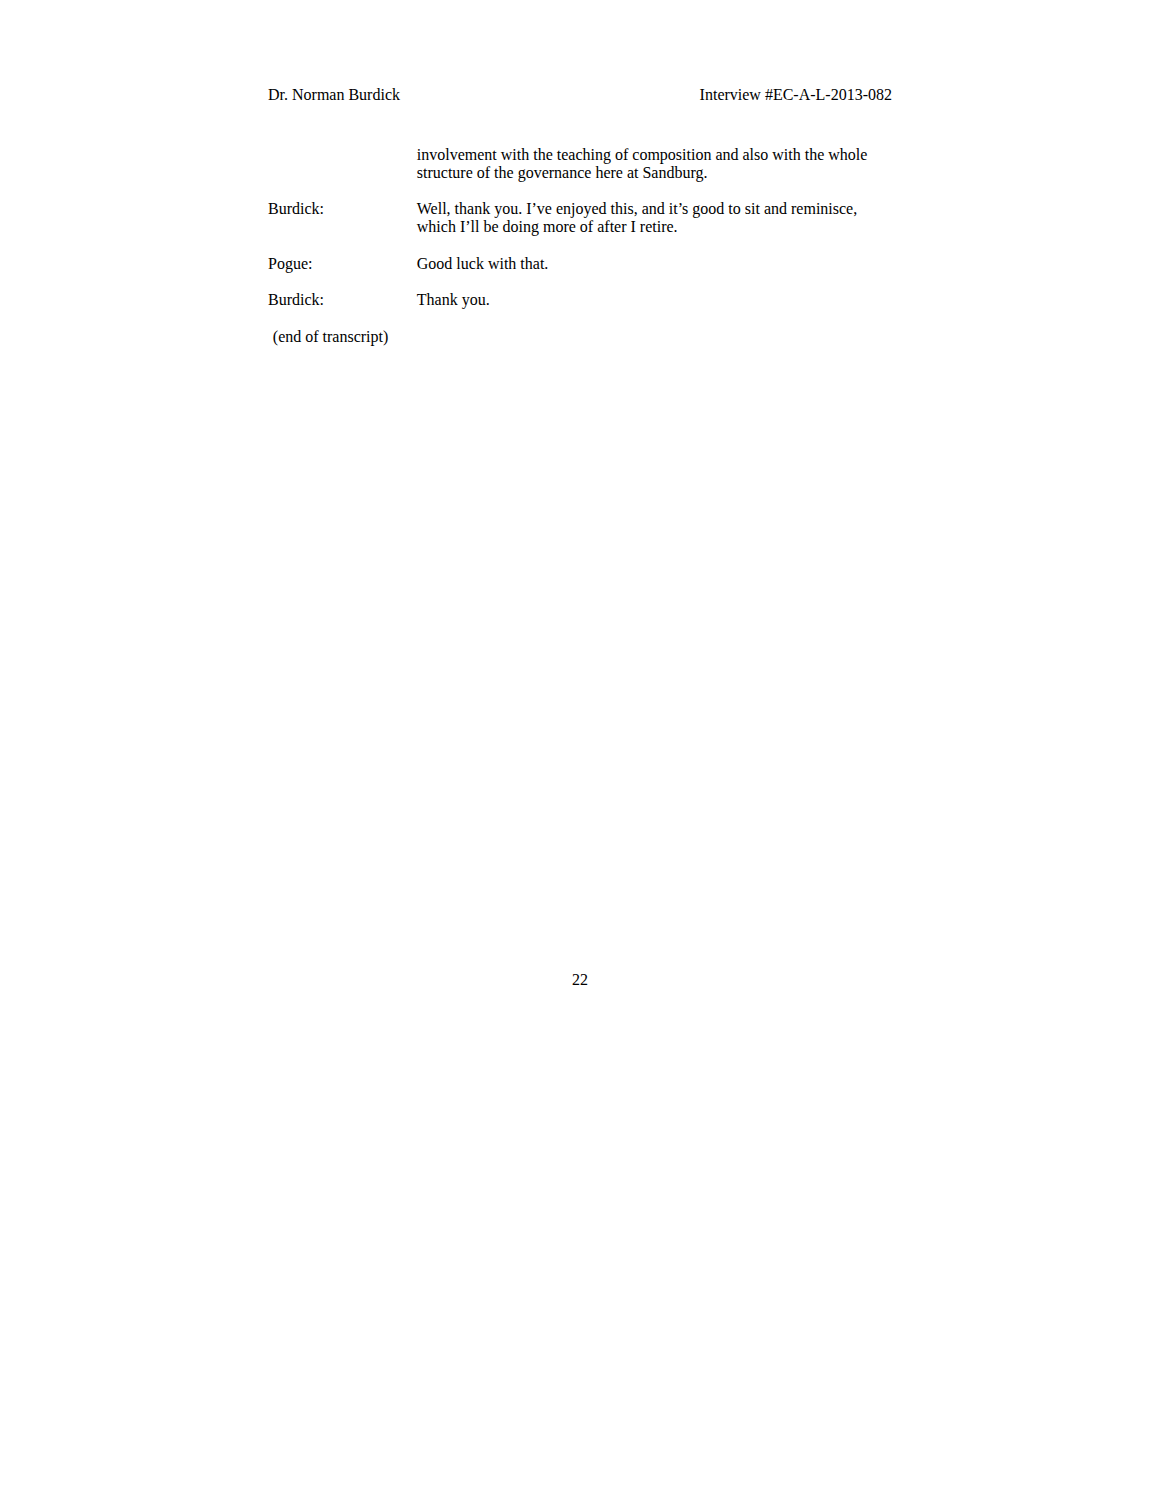Dr. Norman Burdick
Interview #EC-A-L-2013-082
involvement with the teaching of composition and also with the whole structure of the governance here at Sandburg.
Burdick:
Well, thank you. I’ve enjoyed this, and it’s good to sit and reminisce, which I’ll be doing more of after I retire.
Pogue:
Good luck with that.
Burdick:
Thank you.
(end of transcript)
22